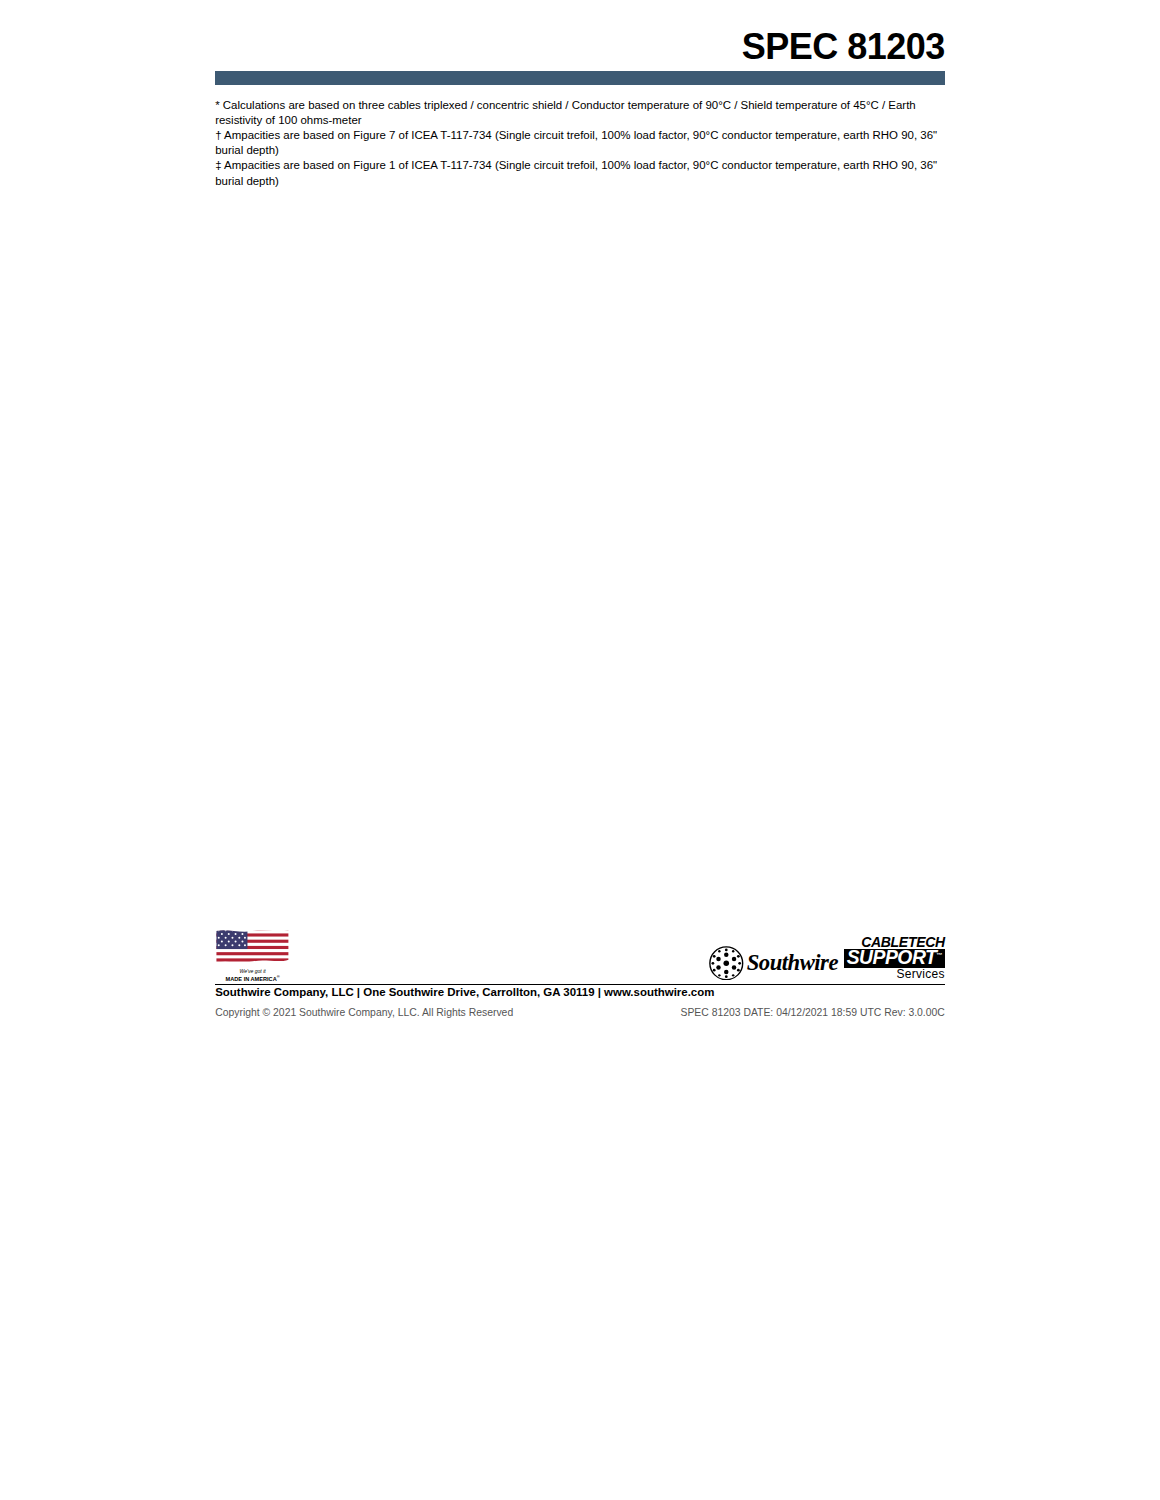SPEC 81203
* Calculations are based on three cables triplexed / concentric shield / Conductor temperature of 90°C / Shield temperature of 45°C / Earth resistivity of 100 ohms-meter
† Ampacities are based on Figure 7 of ICEA T-117-734 (Single circuit trefoil, 100% load factor, 90°C conductor temperature, earth RHO 90, 36" burial depth)
‡ Ampacities are based on Figure 1 of ICEA T-117-734 (Single circuit trefoil, 100% load factor, 90°C conductor temperature, earth RHO 90, 36" burial depth)
We've got it
MADE IN AMERICA®
Southwire
CABLETECH
SUPPORT™
Services
Southwire Company, LLC | One Southwire Drive, Carrollton, GA 30119 | www.southwire.com
Copyright © 2021 Southwire Company, LLC. All Rights Reserved SPEC 81203 DATE: 04/12/2021 18:59 UTC Rev: 3.0.00C